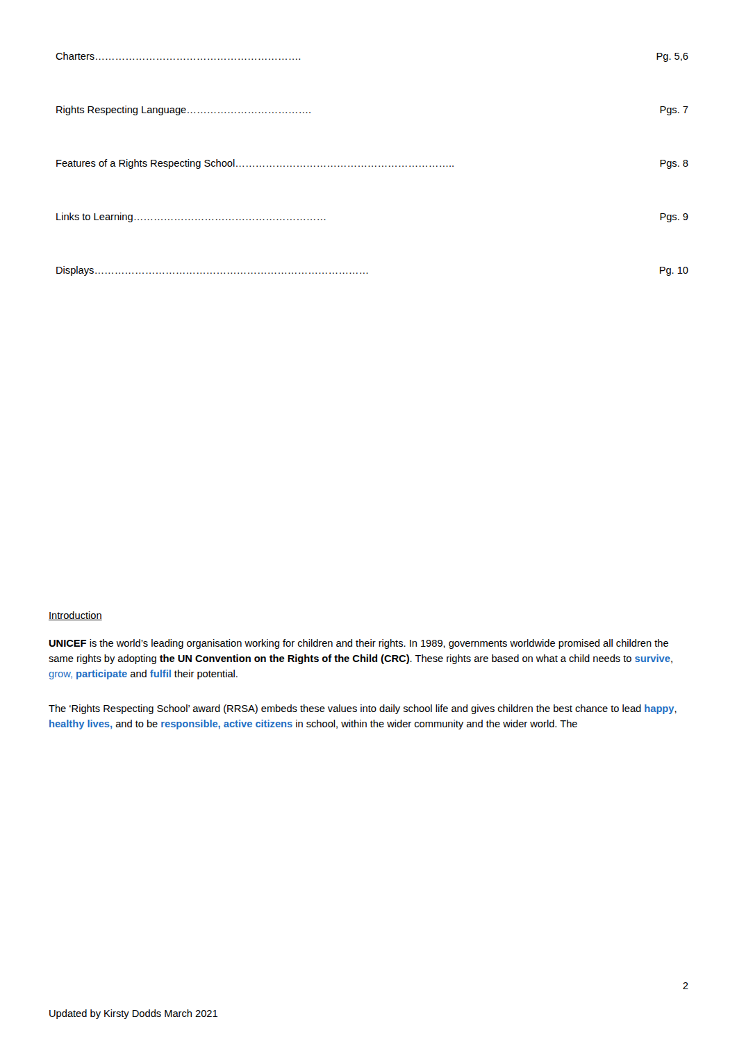Charters…………………………………………………….
Pg. 5,6
Rights Respecting Language……………………………….
Pgs. 7
Features of a Rights Respecting School………………………………………………………..
Pgs. 8
Links to Learning…………………………………………………
Pgs. 9
Displays………………………………………………………………………
Pg. 10
Introduction
UNICEF is the world’s leading organisation working for children and their rights. In 1989, governments worldwide promised all children the same rights by adopting the UN Convention on the Rights of the Child (CRC). These rights are based on what a child needs to survive, grow, participate and fulfil their potential.
The ‘Rights Respecting School’ award (RRSA) embeds these values into daily school life and gives children the best chance to lead happy, healthy lives, and to be responsible, active citizens in school, within the wider community and the wider world. The
2
Updated by Kirsty Dodds March 2021